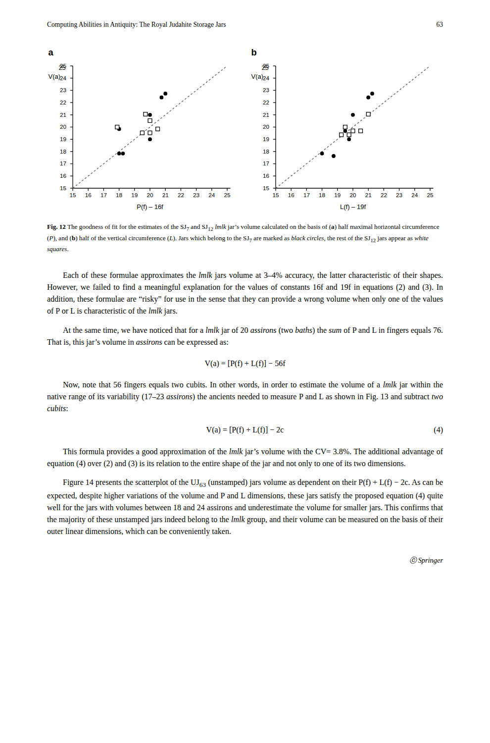Computing Abilities in Antiquity: The Royal Judahite Storage Jars 63
a 25 V(a) 25 24 23 22 21 20 19 18 17 16 15 15 16 17 18 19 20 21 22 23 24 25 P(f) – 16f
b 25 V(a) 25 24 23 22 21 20 19 18 17 16 15 15 16 17 18 19 20 21 22 23 24 25 L(f) – 19f
Fig. 12 The goodness of fit for the estimates of the SJ7 and SJ12 lmlk jar’s volume calculated on the basis of (a) half maximal horizontal circumference (P), and (b) half of the vertical circumference (L). Jars which belong to the SJ7 are marked as black circles, the rest of the SJ12 jars appear as white squares.
Each of these formulae approximates the lmlk jars volume at 3–4% accuracy, the latter characteristic of their shapes. However, we failed to find a meaningful explanation for the values of constants 16f and 19f in equations (2) and (3). In addition, these formulae are “risky” for use in the sense that they can provide a wrong volume when only one of the values of P or L is characteristic of the lmlk jars.
At the same time, we have noticed that for a lmlk jar of 20 assirons (two baths) the sum of P and L in fingers equals 76. That is, this jar’s volume in assirons can be expressed as:
V(a) = [P(f) + L(f)] − 56f
Now, note that 56 fingers equals two cubits. In other words, in order to estimate the volume of a lmlk jar within the native range of its variability (17–23 assirons) the ancients needed to measure P and L as shown in Fig. 13 and subtract two cubits:
V(a) = [P(f) + L(f)] − 2c (4)
This formula provides a good approximation of the lmlk jar’s volume with the CV= 3.8%. The additional advantage of equation (4) over (2) and (3) is its relation to the entire shape of the jar and not only to one of its two dimensions.
Figure 14 presents the scatterplot of the UJ63 (unstamped) jars volume as dependent on their P(f) + L(f) − 2c. As can be expected, despite higher variations of the volume and P and L dimensions, these jars satisfy the proposed equation (4) quite well for the jars with volumes between 18 and 24 assirons and underestimate the volume for smaller jars. This confirms that the majority of these unstamped jars indeed belong to the lmlk group, and their volume can be measured on the basis of their outer linear dimensions, which can be conveniently taken.
ⓒ Springer